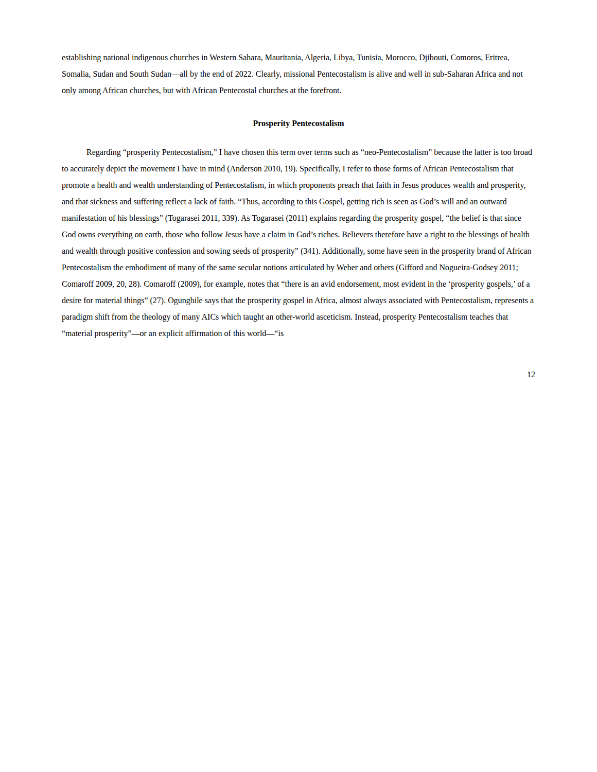establishing national indigenous churches in Western Sahara, Mauritania, Algeria, Libya, Tunisia, Morocco, Djibouti, Comoros, Eritrea, Somalia, Sudan and South Sudan—all by the end of 2022. Clearly, missional Pentecostalism is alive and well in sub-Saharan Africa and not only among African churches, but with African Pentecostal churches at the forefront.
Prosperity Pentecostalism
Regarding “prosperity Pentecostalism,” I have chosen this term over terms such as “neo-Pentecostalism” because the latter is too broad to accurately depict the movement I have in mind (Anderson 2010, 19). Specifically, I refer to those forms of African Pentecostalism that promote a health and wealth understanding of Pentecostalism, in which proponents preach that faith in Jesus produces wealth and prosperity, and that sickness and suffering reflect a lack of faith. “Thus, according to this Gospel, getting rich is seen as God’s will and an outward manifestation of his blessings” (Togarasei 2011, 339). As Togarasei (2011) explains regarding the prosperity gospel, “the belief is that since God owns everything on earth, those who follow Jesus have a claim in God’s riches. Believers therefore have a right to the blessings of health and wealth through positive confession and sowing seeds of prosperity” (341). Additionally, some have seen in the prosperity brand of African Pentecostalism the embodiment of many of the same secular notions articulated by Weber and others (Gifford and Nogueira-Godsey 2011; Comaroff 2009, 20, 28). Comaroff (2009), for example, notes that “there is an avid endorsement, most evident in the ‘prosperity gospels,’ of a desire for material things” (27). Ogungbile says that the prosperity gospel in Africa, almost always associated with Pentecostalism, represents a paradigm shift from the theology of many AICs which taught an other-world asceticism. Instead, prosperity Pentecostalism teaches that “material prosperity”—or an explicit affirmation of this world—“is
12